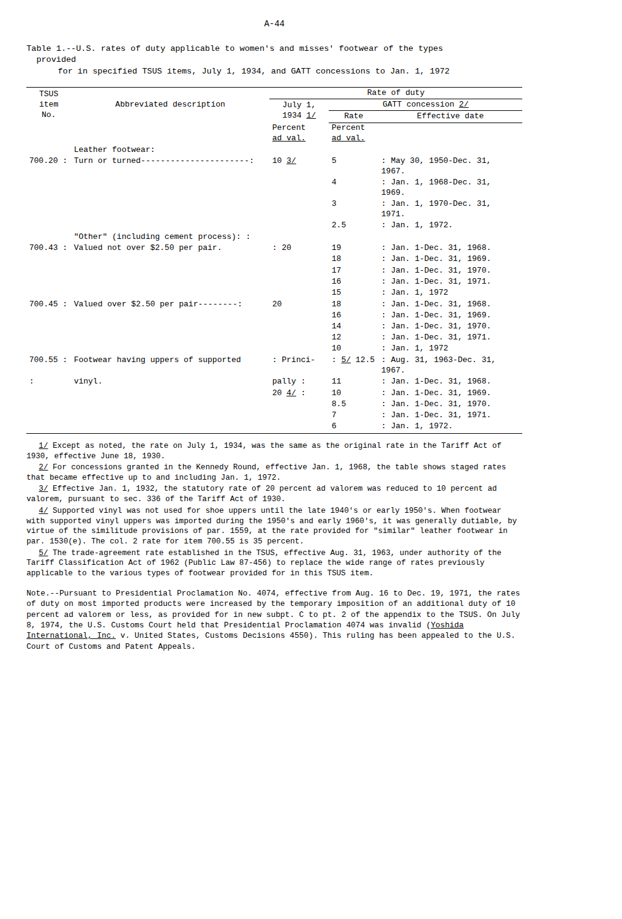A-44
Table 1.--U.S. rates of duty applicable to women's and misses' footwear of the types provided for in specified TSUS items, July 1, 1934, and GATT concessions to Jan. 1, 1972
| TSUS item No. | Abbreviated description | Rate of duty |
| --- | --- | --- |
| July 1, 1934 1/ | GATT concession 2/ |
| Rate | Effective date |
| | | Percent ad val. | Percent ad val. | |
| | Leather footwear: | | | |
| 700.20 : | Turn or turned ---------------------- : | 10 3/ | 5 | : May 30, 1950-Dec. 31, 1967. |
| | | | 4 | : Jan. 1, 1968-Dec. 31, 1969. |
| | | | 3 | : Jan. 1, 1970-Dec. 31, 1971. |
| | | | 2.5 | : Jan. 1, 1972. |
| | "Other" (including cement process): : | | | |
| 700.43 : | Valued not over $2.50 per pair. | : 20 | 19 | : Jan. 1-Dec. 31, 1968. |
| | | | 18 | : Jan. 1-Dec. 31, 1969. |
| | | | 17 | : Jan. 1-Dec. 31, 1970. |
| | | | 16 | : Jan. 1-Dec. 31, 1971. |
| | | | 15 | : Jan. 1, 1972 |
| 700.45 : | Valued over $2.50 per pair -------- : | 20 | 18 | : Jan. 1-Dec. 31, 1968. |
| | | | 16 | : Jan. 1-Dec. 31, 1969. |
| | | | 14 | : Jan. 1-Dec. 31, 1970. |
| | | | 12 | : Jan. 1-Dec. 31, 1971. |
| | | | 10 | : Jan. 1, 1972 |
| 700.55 : | Footwear having uppers of supported | : Princi- | : 5/ 12.5 | : Aug. 31, 1963-Dec. 31, 1967. |
| : | vinyl. | pally : | 11 | : Jan. 1-Dec. 31, 1968. |
| | | 20 4/ : | 10 | : Jan. 1-Dec. 31, 1969. |
| | | | 8.5 | : Jan. 1-Dec. 31, 1970. |
| | | | 7 | : Jan. 1-Dec. 31, 1971. |
| | | | 6 | : Jan. 1, 1972. |
1/ Except as noted, the rate on July 1, 1934, was the same as the original rate in the Tariff Act of 1930, effective June 18, 1930.
2/ For concessions granted in the Kennedy Round, effective Jan. 1, 1968, the table shows staged rates that became effective up to and including Jan. 1, 1972.
3/ Effective Jan. 1, 1932, the statutory rate of 20 percent ad valorem was reduced to 10 percent ad valorem, pursuant to sec. 336 of the Tariff Act of 1930.
4/ Supported vinyl was not used for shoe uppers until the late 1940's or early 1950's. When footwear with supported vinyl uppers was imported during the 1950's and early 1960's, it was generally dutiable, by virtue of the similitude provisions of par. 1559, at the rate provided for "similar" leather footwear in par. 1530(e). The col. 2 rate for item 700.55 is 35 percent.
5/ The trade-agreement rate established in the TSUS, effective Aug. 31, 1963, under authority of the Tariff Classification Act of 1962 (Public Law 87-456) to replace the wide range of rates previously applicable to the various types of footwear provided for in this TSUS item.
Note.--Pursuant to Presidential Proclamation No. 4074, effective from Aug. 16 to Dec. 19, 1971, the rates of duty on most imported products were increased by the temporary imposition of an additional duty of 10 percent ad valorem or less, as provided for in new subpt. C to pt. 2 of the appendix to the TSUS. On July 8, 1974, the U.S. Customs Court held that Presidential Proclamation 4074 was invalid (Yoshida International, Inc. v. United States, Customs Decisions 4550). This ruling has been appealed to the U.S. Court of Customs and Patent Appeals.